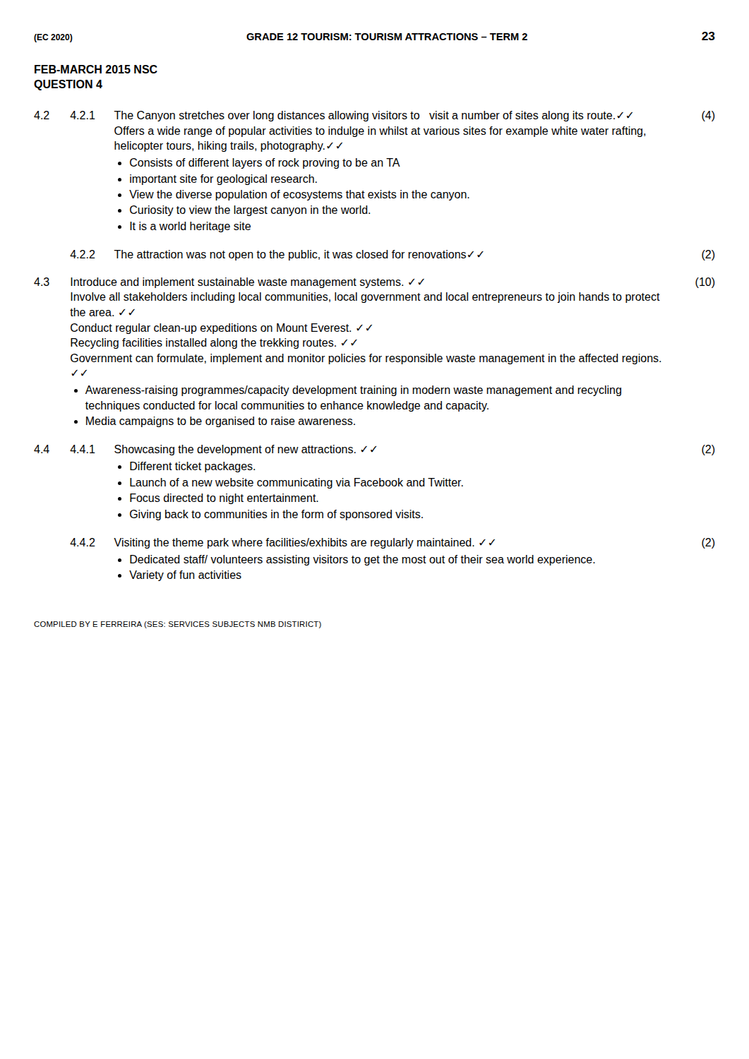(EC 2020)
GRADE 12 TOURISM: TOURISM ATTRACTIONS – TERM 2
23
FEB-MARCH 2015 NSC
QUESTION 4
4.2
4.2.1
The Canyon stretches over long distances allowing visitors to visit a number of sites along its route.✓✓
Offers a wide range of popular activities to indulge in whilst at various sites for example white water rafting, helicopter tours, hiking trails, photography.✓✓
Consists of different layers of rock proving to be an TA
important site for geological research.
View the diverse population of ecosystems that exists in the canyon.
Curiosity to view the largest canyon in the world.
It is a world heritage site
(4)
4.2.2
The attraction was not open to the public, it was closed for renovations✓✓
(2)
4.3
Introduce and implement sustainable waste management systems. ✓✓
Involve all stakeholders including local communities, local government and local entrepreneurs to join hands to protect the area. ✓✓
Conduct regular clean-up expeditions on Mount Everest. ✓✓
Recycling facilities installed along the trekking routes. ✓✓
Government can formulate, implement and monitor policies for responsible waste management in the affected regions. ✓✓
Awareness-raising programmes/capacity development training in modern waste management and recycling techniques conducted for local communities to enhance knowledge and capacity.
Media campaigns to be organised to raise awareness.
(10)
4.4
4.4.1
Showcasing the development of new attractions. ✓✓
Different ticket packages.
Launch of a new website communicating via Facebook and Twitter.
Focus directed to night entertainment.
Giving back to communities in the form of sponsored visits.
(2)
4.4.2
Visiting the theme park where facilities/exhibits are regularly maintained. ✓✓
Dedicated staff/ volunteers assisting visitors to get the most out of their sea world experience.
Variety of fun activities
(2)
COMPILED BY E FERREIRA (SES: SERVICES SUBJECTS NMB DISTIRICT)